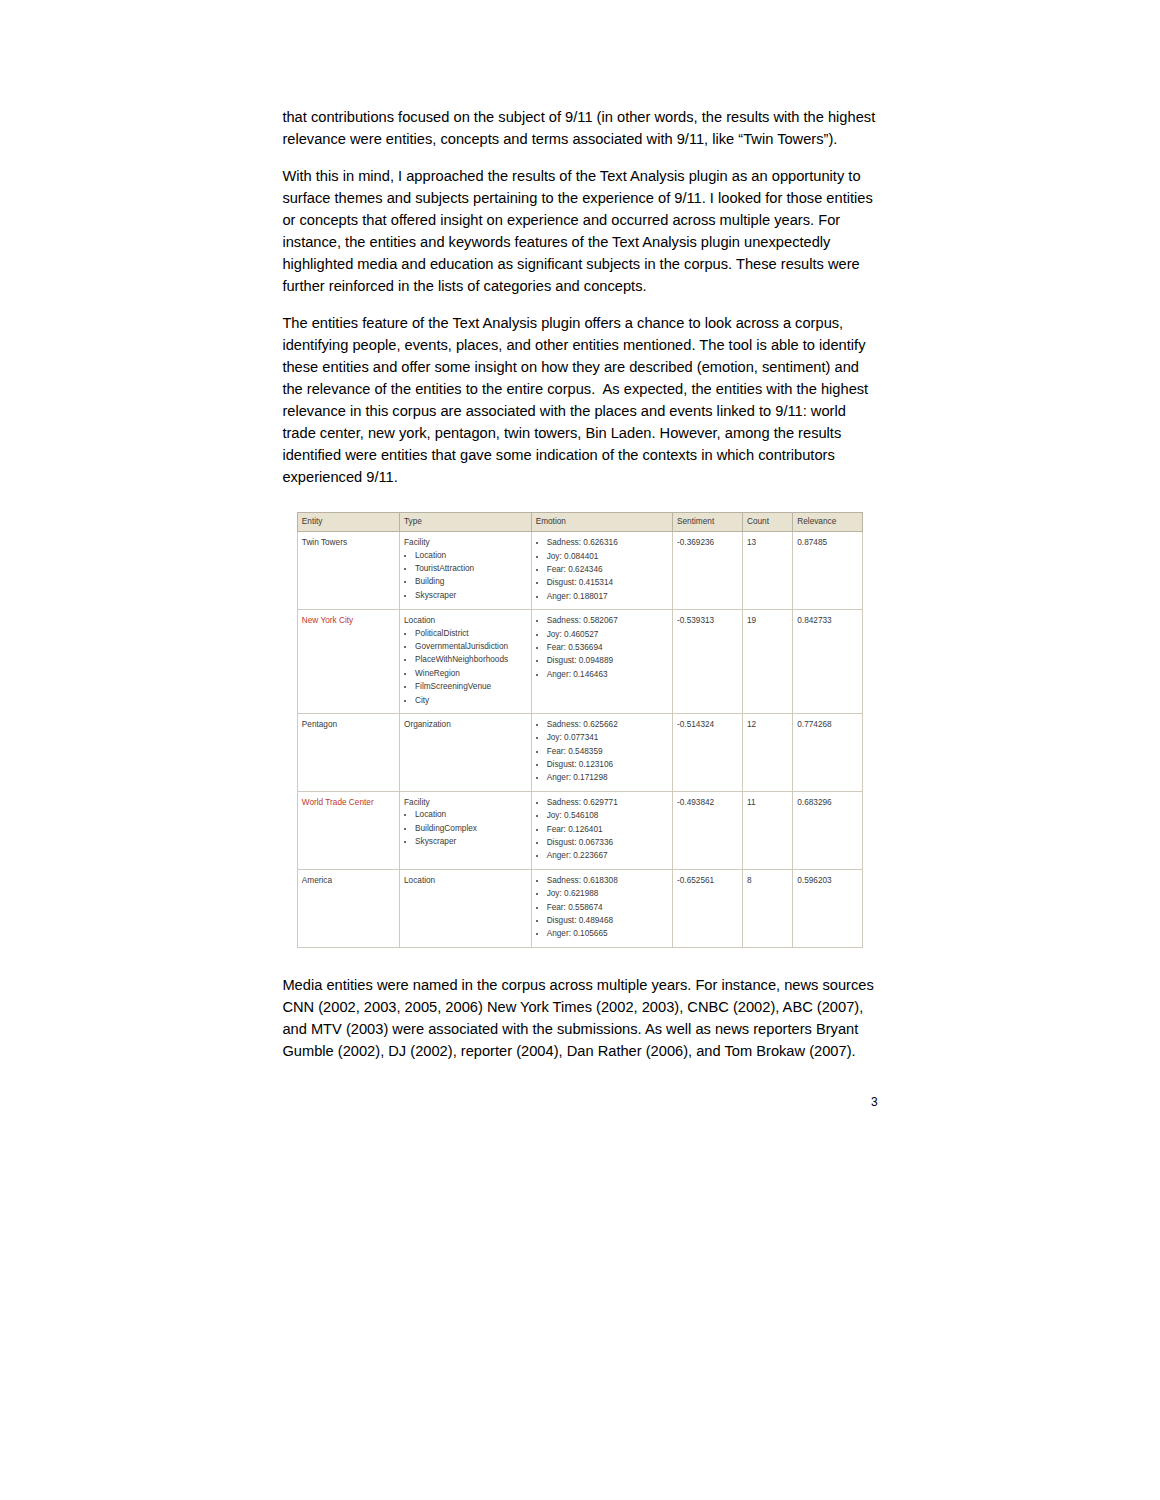that contributions focused on the subject of 9/11 (in other words, the results with the highest relevance were entities, concepts and terms associated with 9/11, like “Twin Towers”).
With this in mind, I approached the results of the Text Analysis plugin as an opportunity to surface themes and subjects pertaining to the experience of 9/11. I looked for those entities or concepts that offered insight on experience and occurred across multiple years. For instance, the entities and keywords features of the Text Analysis plugin unexpectedly highlighted media and education as significant subjects in the corpus. These results were further reinforced in the lists of categories and concepts.
The entities feature of the Text Analysis plugin offers a chance to look across a corpus, identifying people, events, places, and other entities mentioned. The tool is able to identify these entities and offer some insight on how they are described (emotion, sentiment) and the relevance of the entities to the entire corpus. As expected, the entities with the highest relevance in this corpus are associated with the places and events linked to 9/11: world trade center, new york, pentagon, twin towers, Bin Laden. However, among the results identified were entities that gave some indication of the contexts in which contributors experienced 9/11.
| Entity | Type | Emotion | Sentiment | Count | Relevance |
| --- | --- | --- | --- | --- | --- |
| Twin Towers | Facility Location TouristAttraction Building Skyscraper | Sadness: 0.626316 Joy: 0.084401 Fear: 0.624346 Disgust: 0.415314 Anger: 0.188017 | -0.369236 | 13 | 0.87485 |
| New York City | Location PoliticalDistrict GovernmentalJurisdiction PlaceWithNeighborhoods WineRegion FilmScreeningVenue City | Sadness: 0.582067 Joy: 0.460527 Fear: 0.536694 Disgust: 0.094889 Anger: 0.146463 | -0.539313 | 19 | 0.842733 |
| Pentagon | Organization | Sadness: 0.625662 Joy: 0.077341 Fear: 0.548359 Disgust: 0.123106 Anger: 0.171298 | -0.514324 | 12 | 0.774268 |
| World Trade Center | Facility Location BuildingComplex Skyscraper | Sadness: 0.629771 Joy: 0.546108 Fear: 0.126401 Disgust: 0.067336 Anger: 0.223667 | -0.493842 | 11 | 0.683296 |
| America | Location | Sadness: 0.618308 Joy: 0.621988 Fear: 0.558674 Disgust: 0.489468 Anger: 0.105665 | -0.652561 | 8 | 0.596203 |
Media entities were named in the corpus across multiple years. For instance, news sources CNN (2002, 2003, 2005, 2006) New York Times (2002, 2003), CNBC (2002), ABC (2007), and MTV (2003) were associated with the submissions. As well as news reporters Bryant Gumble (2002), DJ (2002), reporter (2004), Dan Rather (2006), and Tom Brokaw (2007).
3